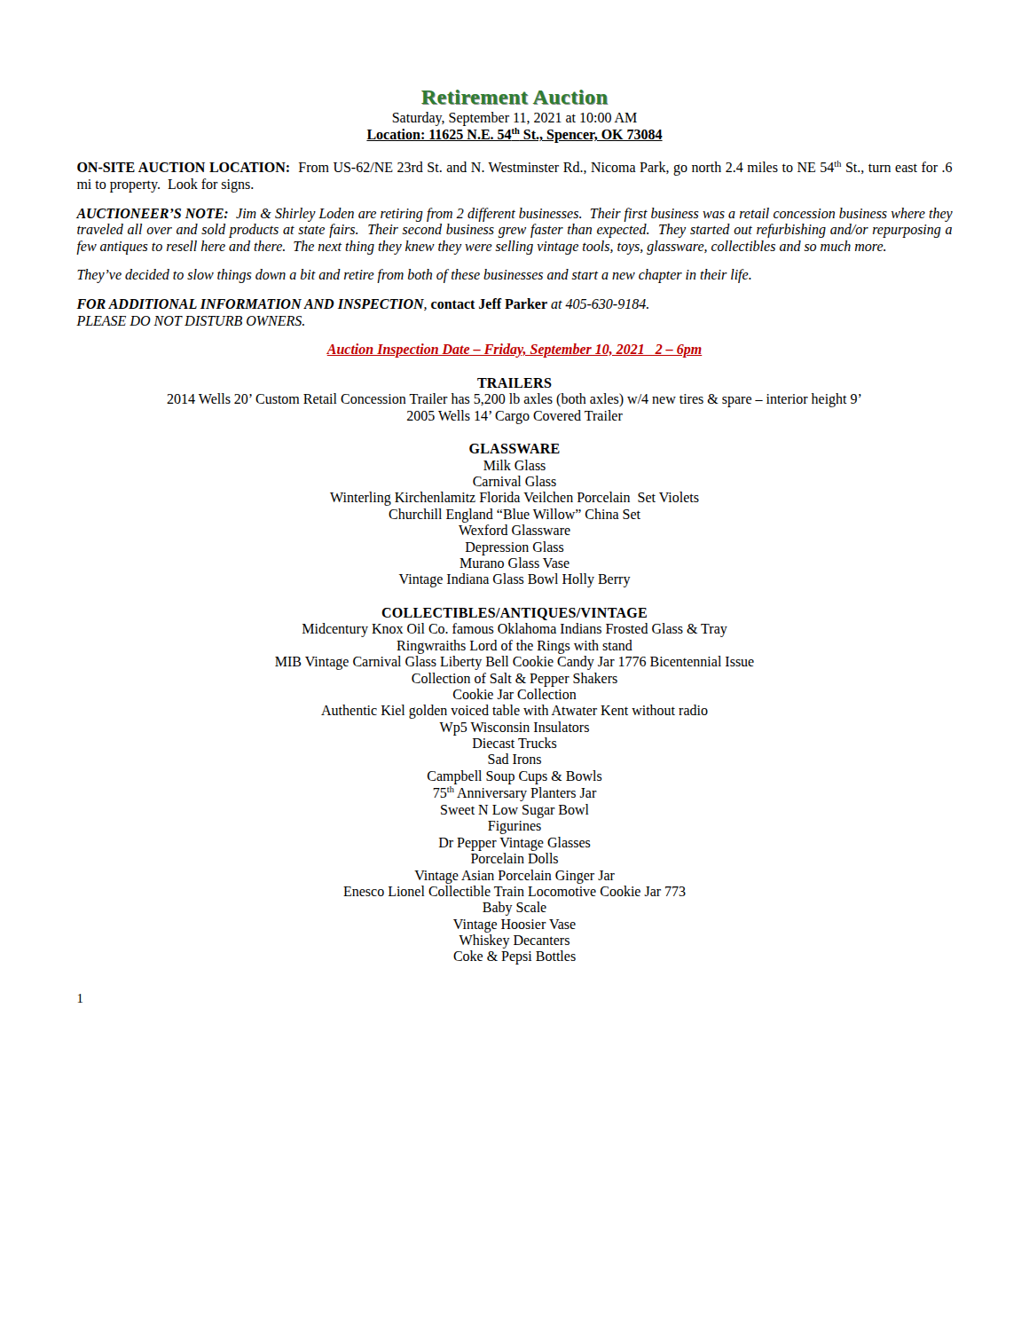Retirement Auction
Saturday, September 11, 2021 at 10:00 AM
Location: 11625 N.E. 54th St., Spencer, OK 73084
ON-SITE AUCTION LOCATION: From US-62/NE 23rd St. and N. Westminster Rd., Nicoma Park, go north 2.4 miles to NE 54th St., turn east for .6 mi to property. Look for signs.
AUCTIONEER’S NOTE: Jim & Shirley Loden are retiring from 2 different businesses. Their first business was a retail concession business where they traveled all over and sold products at state fairs. Their second business grew faster than expected. They started out refurbishing and/or repurposing a few antiques to resell here and there. The next thing they knew they were selling vintage tools, toys, glassware, collectibles and so much more.
They’ve decided to slow things down a bit and retire from both of these businesses and start a new chapter in their life.
FOR ADDITIONAL INFORMATION AND INSPECTION, contact Jeff Parker at 405-630-9184.
PLEASE DO NOT DISTURB OWNERS.
Auction Inspection Date – Friday, September 10, 2021 2 – 6pm
TRAILERS
2014 Wells 20’ Custom Retail Concession Trailer has 5,200 lb axles (both axles) w/4 new tires & spare – interior height 9’
2005 Wells 14’ Cargo Covered Trailer
GLASSWARE
Milk Glass
Carnival Glass
Winterling Kirchenlamitz Florida Veilchen Porcelain Set Violets
Churchill England “Blue Willow” China Set
Wexford Glassware
Depression Glass
Murano Glass Vase
Vintage Indiana Glass Bowl Holly Berry
COLLECTIBLES/ANTIQUES/VINTAGE
Midcentury Knox Oil Co. famous Oklahoma Indians Frosted Glass & Tray
Ringwraiths Lord of the Rings with stand
MIB Vintage Carnival Glass Liberty Bell Cookie Candy Jar 1776 Bicentennial Issue
Collection of Salt & Pepper Shakers
Cookie Jar Collection
Authentic Kiel golden voiced table with Atwater Kent without radio
Wp5 Wisconsin Insulators
Diecast Trucks
Sad Irons
Campbell Soup Cups & Bowls
75th Anniversary Planters Jar
Sweet N Low Sugar Bowl
Figurines
Dr Pepper Vintage Glasses
Porcelain Dolls
Vintage Asian Porcelain Ginger Jar
Enesco Lionel Collectible Train Locomotive Cookie Jar 773
Baby Scale
Vintage Hoosier Vase
Whiskey Decanters
Coke & Pepsi Bottles
1